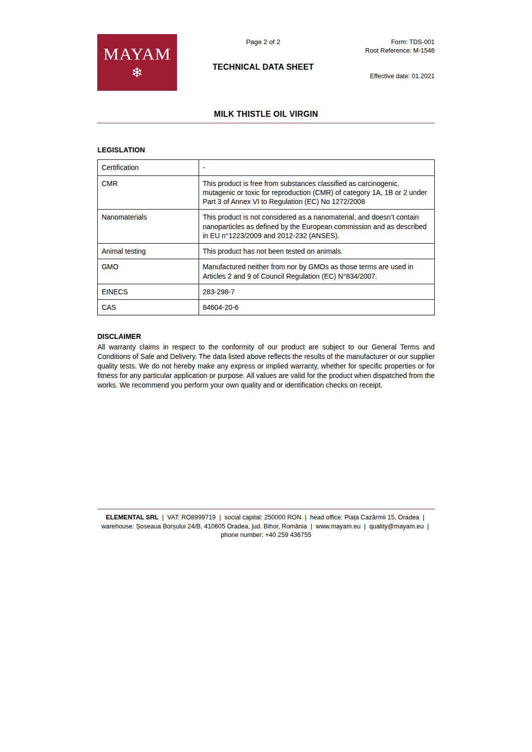MAYAM
❄
Page 2 of 2
TECHNICAL DATA SHEET
Form: TDS-001
Root Reference: M-1546
Effective date: 01.2021
MILK THISTLE OIL VIRGIN
LEGISLATION
| Certification | - |
| CMR | This product is free from substances classified as carcinogenic, mutagenic or toxic for reproduction (CMR) of category 1A, 1B or 2 under Part 3 of Annex VI to Regulation (EC) No 1272/2008 |
| Nanomaterials | This product is not considered as a nanomaterial, and doesn’t contain nanoparticles as defined by the European commission and as described in EU n°1223/2009 and 2012-232 (ANSES). |
| Animal testing | This product has not been tested on animals. |
| GMO | Manufactured neither from nor by GMOs as those terms are used in Articles 2 and 9 of Council Regulation (EC) N°834/2007. |
| EINECS | 283-298-7 |
| CAS | 84604-20-6 |
DISCLAIMER
All warranty claims in respect to the conformity of our product are subject to our General Terms and Conditions of Sale and Delivery. The data listed above reflects the results of the manufacturer or our supplier quality tests. We do not hereby make any express or implied warranty, whether for specific properties or for fitness for any particular application or purpose. All values are valid for the product when dispatched from the works. We recommend you perform your own quality and or identification checks on receipt.
ELEMENTAL SRL | VAT: RO8999719 | social capital: 250000 RON | head office: Piața Cazărmii 15, Oradea | warehouse: Șoseaua Borșului 24/B, 410605 Oradea, jud. Bihor, România | www.mayam.eu | quality@mayam.eu | phone number: +40 259 436755